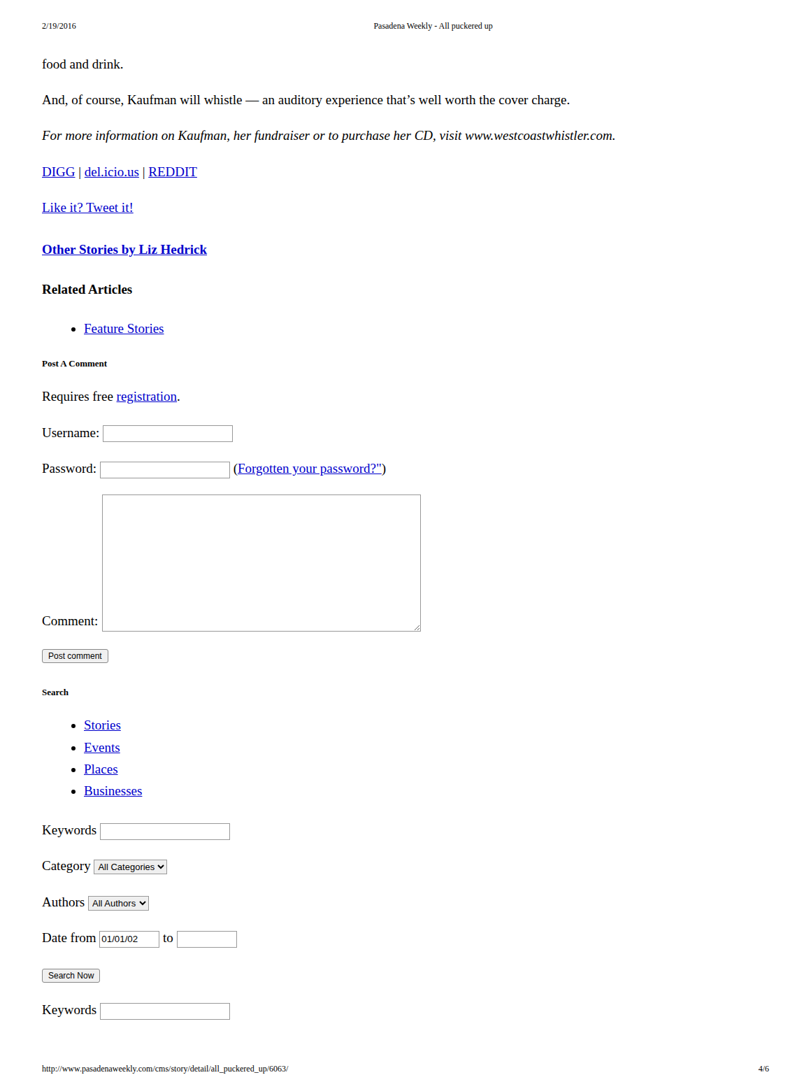2/19/2016 Pasadena Weekly - All puckered up
food and drink.
And, of course, Kaufman will whistle — an auditory experience that’s well worth the cover charge.
For more information on Kaufman, her fundraiser or to purchase her CD, visit www.westcoastwhistler.com.
DIGG | del.icio.us | REDDIT
Like it? Tweet it!
Other Stories by Liz Hedrick
Related Articles
Feature Stories
Post A Comment
Requires free registration.
Username:
Password: (Forgotten your password?")
Comment:
Post comment
Search
Stories
Events
Places
Businesses
Keywords
Category All Categories
Authors All Authors
Date from to
Search Now
Keywords
http://www.pasadenaweekly.com/cms/story/detail/all_puckered_up/6063/ 4/6